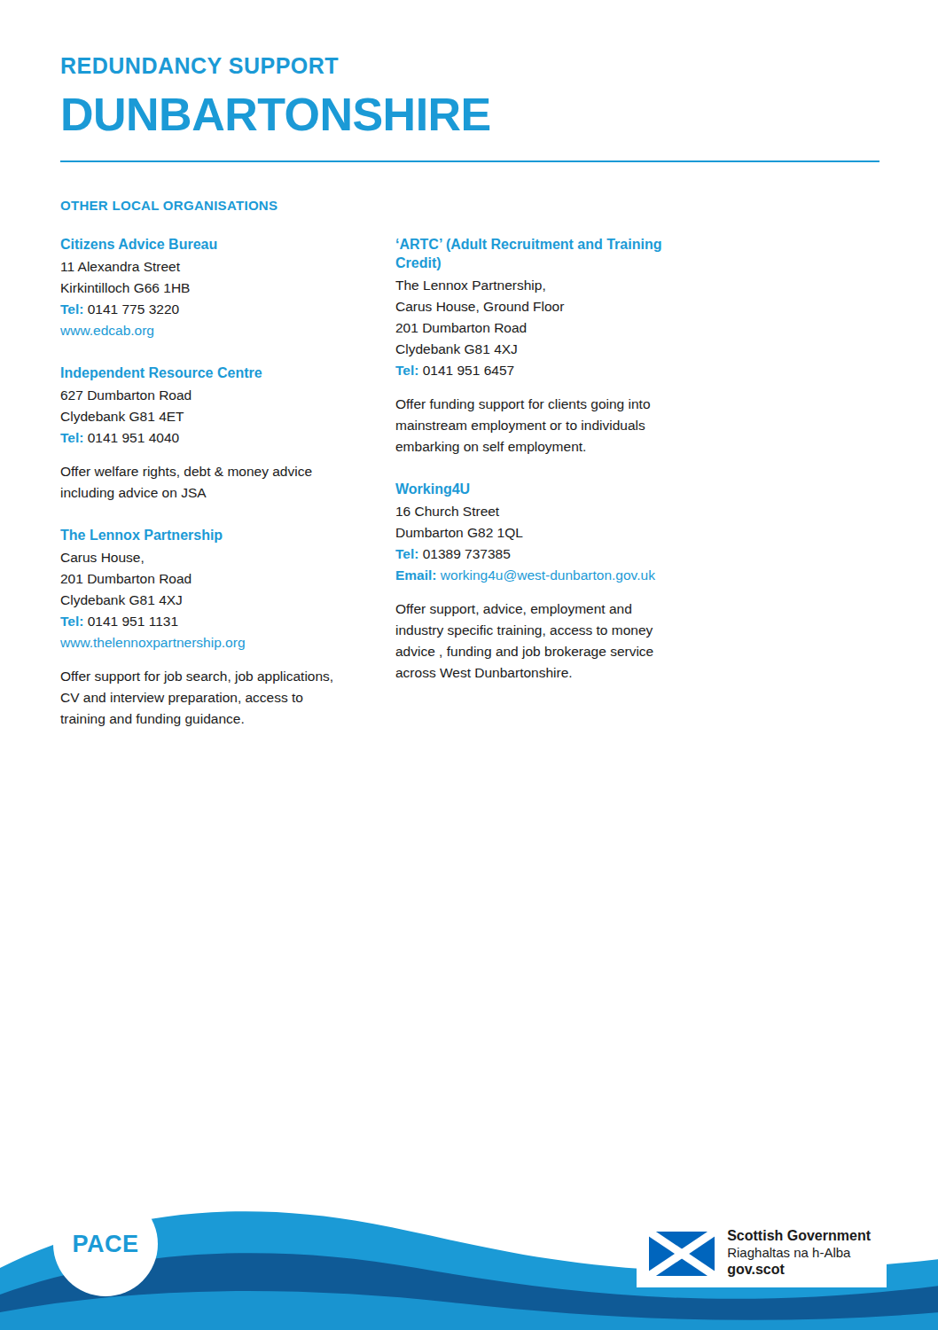Redundancy Support
Dunbartonshire
Other Local Organisations
Citizens Advice Bureau
11 Alexandra Street
Kirkintilloch G66 1HB
Tel: 0141 775 3220
www.edcab.org
Independent Resource Centre
627 Dumbarton Road
Clydebank G81 4ET
Tel: 0141 951 4040
Offer welfare rights, debt & money advice including advice on JSA
The Lennox Partnership
Carus House,
201 Dumbarton Road
Clydebank G81 4XJ
Tel: 0141 951 1131
www.thelennoxpartnership.org
Offer support for job search, job applications, CV and interview preparation, access to training and funding guidance.
‘ARTC’ (Adult Recruitment and Training Credit)
The Lennox Partnership,
Carus House, Ground Floor
201 Dumbarton Road
Clydebank G81 4XJ
Tel: 0141 951 6457
Offer funding support for clients going into mainstream employment or to individuals embarking on self employment.
Working4U
16 Church Street
Dumbarton G82 1QL
Tel: 01389 737385
Email: working4u@west-dunbarton.gov.uk
Offer support, advice, employment and industry specific training, access to money advice , funding and job brokerage service across West Dunbartonshire.
PACE
Scottish Government
Riaghaltas na h-Alba
gov.scot